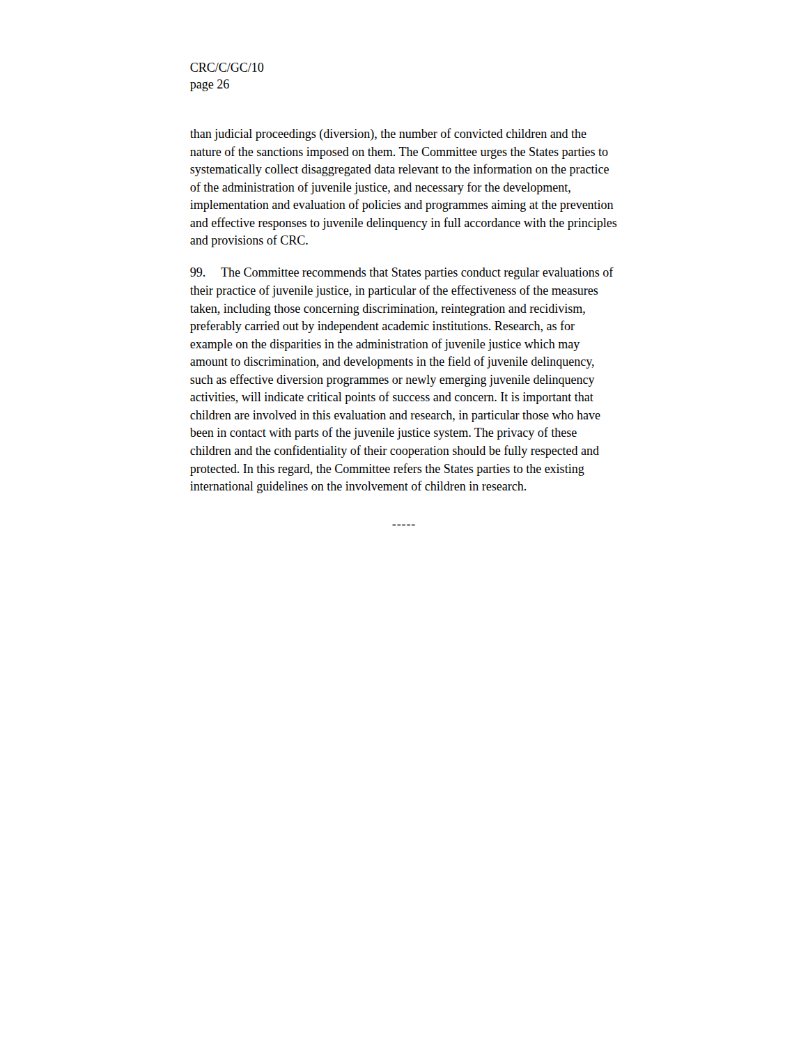CRC/C/GC/10
page 26
than judicial proceedings (diversion), the number of convicted children and the nature of the sanctions imposed on them. The Committee urges the States parties to systematically collect disaggregated data relevant to the information on the practice of the administration of juvenile justice, and necessary for the development, implementation and evaluation of policies and programmes aiming at the prevention and effective responses to juvenile delinquency in full accordance with the principles and provisions of CRC.
99. The Committee recommends that States parties conduct regular evaluations of their practice of juvenile justice, in particular of the effectiveness of the measures taken, including those concerning discrimination, reintegration and recidivism, preferably carried out by independent academic institutions. Research, as for example on the disparities in the administration of juvenile justice which may amount to discrimination, and developments in the field of juvenile delinquency, such as effective diversion programmes or newly emerging juvenile delinquency activities, will indicate critical points of success and concern. It is important that children are involved in this evaluation and research, in particular those who have been in contact with parts of the juvenile justice system. The privacy of these children and the confidentiality of their cooperation should be fully respected and protected. In this regard, the Committee refers the States parties to the existing international guidelines on the involvement of children in research.
-----